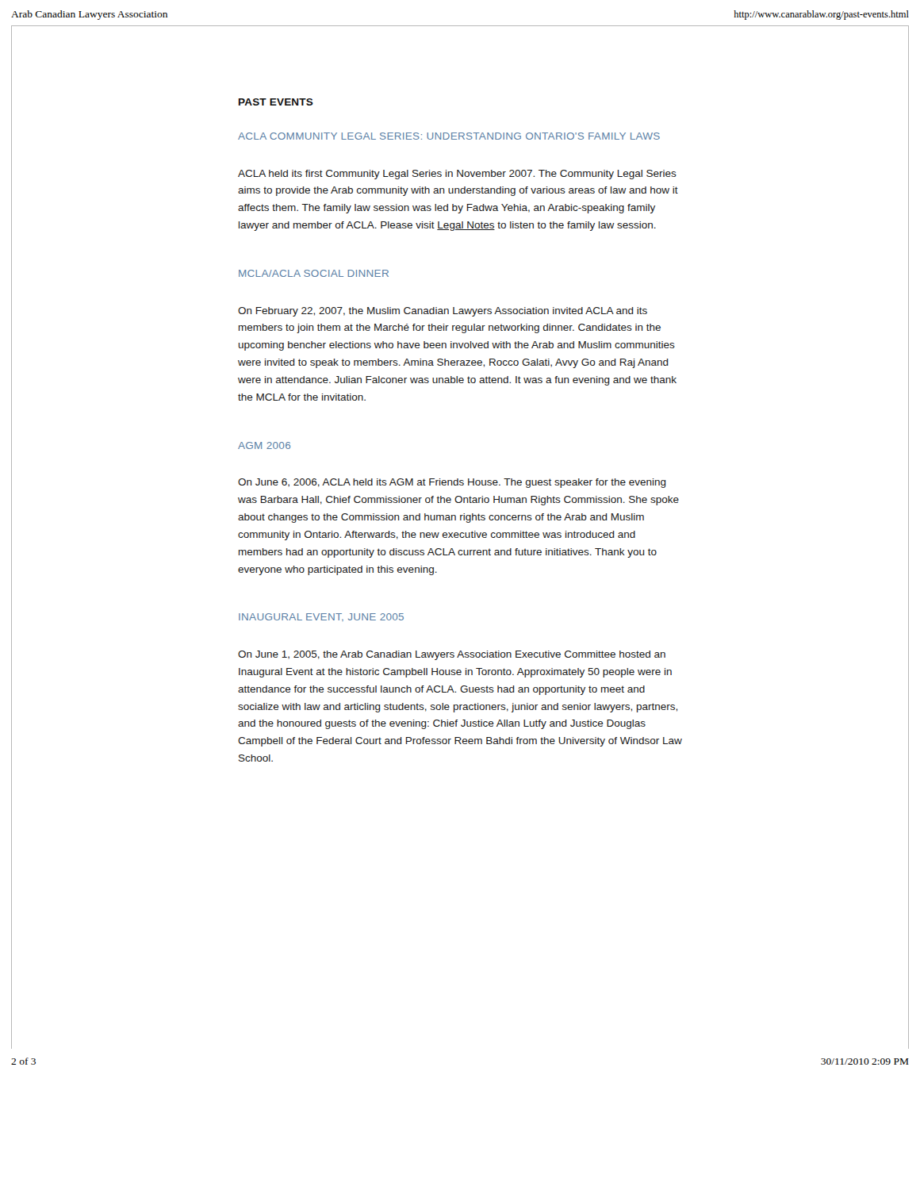Arab Canadian Lawyers Association
http://www.canarablaw.org/past-events.html
PAST EVENTS
ACLA COMMUNITY LEGAL SERIES: UNDERSTANDING ONTARIO'S FAMILY LAWS
ACLA held its first Community Legal Series in November 2007. The Community Legal Series aims to provide the Arab community with an understanding of various areas of law and how it affects them. The family law session was led by Fadwa Yehia, an Arabic-speaking family lawyer and member of ACLA. Please visit Legal Notes to listen to the family law session.
MCLA/ACLA SOCIAL DINNER
On February 22, 2007, the Muslim Canadian Lawyers Association invited ACLA and its members to join them at the Marché for their regular networking dinner. Candidates in the upcoming bencher elections who have been involved with the Arab and Muslim communities were invited to speak to members. Amina Sherazee, Rocco Galati, Avvy Go and Raj Anand were in attendance. Julian Falconer was unable to attend. It was a fun evening and we thank the MCLA for the invitation.
AGM 2006
On June 6, 2006, ACLA held its AGM at Friends House. The guest speaker for the evening was Barbara Hall, Chief Commissioner of the Ontario Human Rights Commission. She spoke about changes to the Commission and human rights concerns of the Arab and Muslim community in Ontario. Afterwards, the new executive committee was introduced and members had an opportunity to discuss ACLA current and future initiatives. Thank you to everyone who participated in this evening.
INAUGURAL EVENT, JUNE 2005
On June 1, 2005, the Arab Canadian Lawyers Association Executive Committee hosted an Inaugural Event at the historic Campbell House in Toronto. Approximately 50 people were in attendance for the successful launch of ACLA. Guests had an opportunity to meet and socialize with law and articling students, sole practioners, junior and senior lawyers, partners, and the honoured guests of the evening: Chief Justice Allan Lutfy and Justice Douglas Campbell of the Federal Court and Professor Reem Bahdi from the University of Windsor Law School.
2 of 3
30/11/2010 2:09 PM